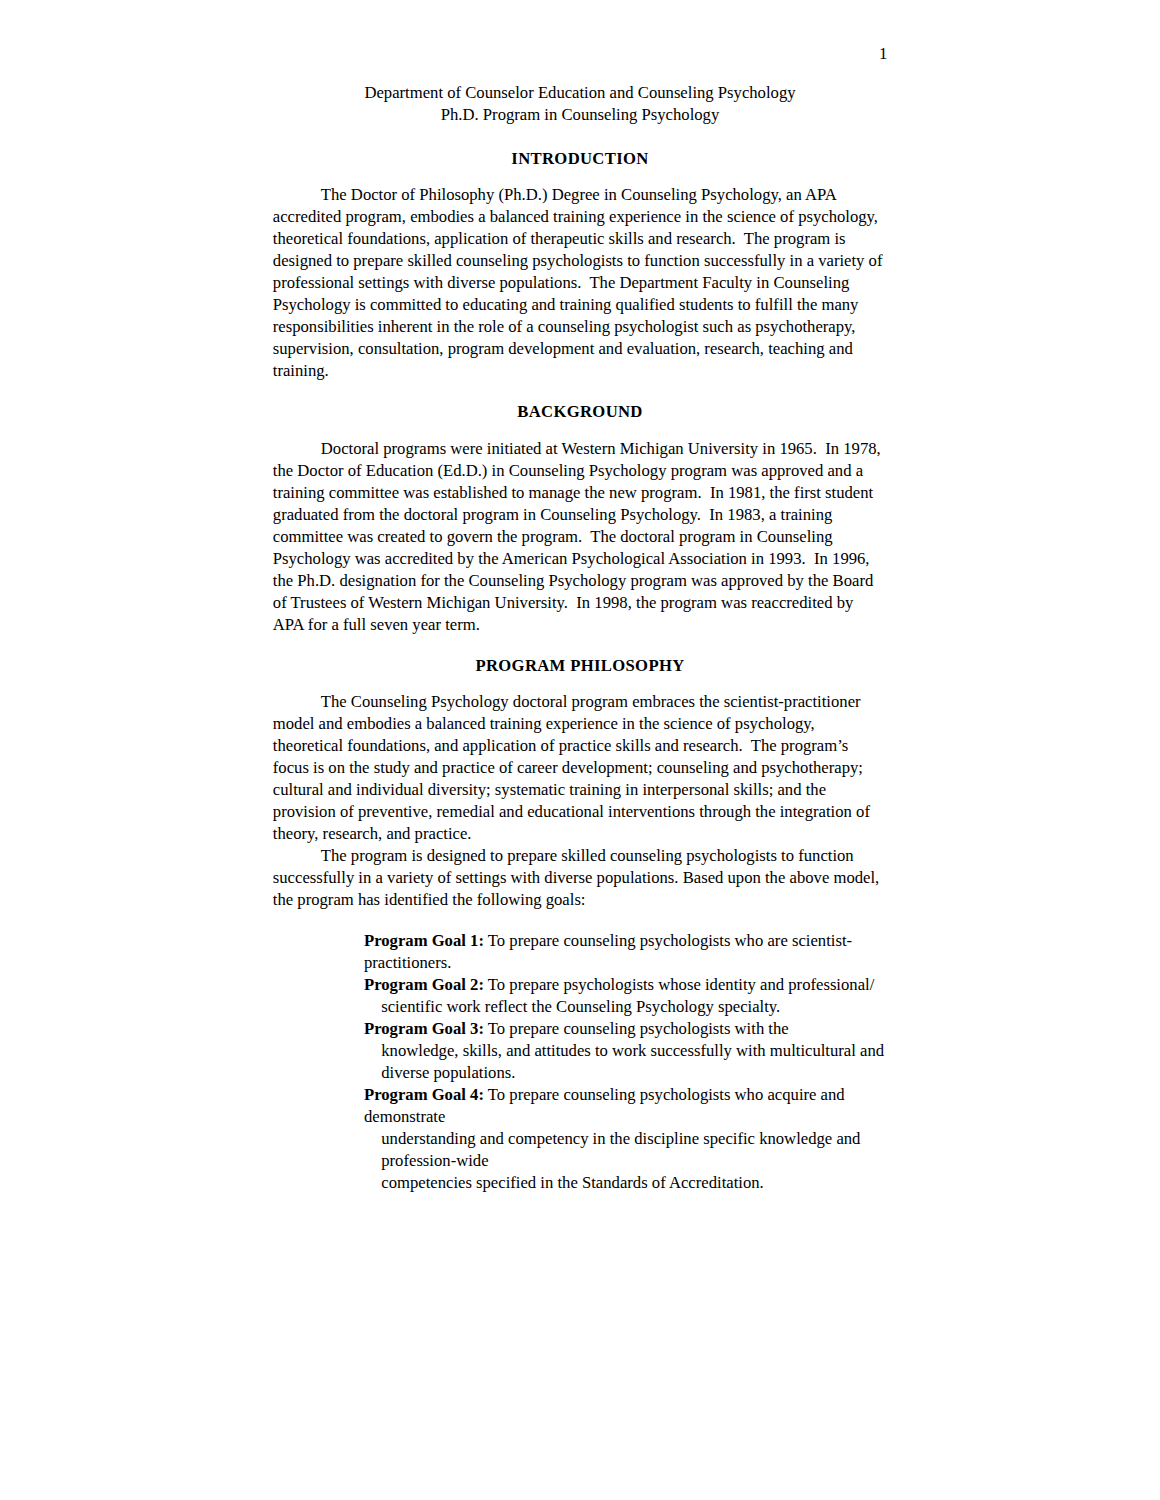1
Department of Counselor Education and Counseling Psychology Ph.D. Program in Counseling Psychology
INTRODUCTION
The Doctor of Philosophy (Ph.D.) Degree in Counseling Psychology, an APA accredited program, embodies a balanced training experience in the science of psychology, theoretical foundations, application of therapeutic skills and research. The program is designed to prepare skilled counseling psychologists to function successfully in a variety of professional settings with diverse populations. The Department Faculty in Counseling Psychology is committed to educating and training qualified students to fulfill the many responsibilities inherent in the role of a counseling psychologist such as psychotherapy, supervision, consultation, program development and evaluation, research, teaching and training.
BACKGROUND
Doctoral programs were initiated at Western Michigan University in 1965. In 1978, the Doctor of Education (Ed.D.) in Counseling Psychology program was approved and a training committee was established to manage the new program. In 1981, the first student graduated from the doctoral program in Counseling Psychology. In 1983, a training committee was created to govern the program. The doctoral program in Counseling Psychology was accredited by the American Psychological Association in 1993. In 1996, the Ph.D. designation for the Counseling Psychology program was approved by the Board of Trustees of Western Michigan University. In 1998, the program was reaccredited by APA for a full seven year term.
PROGRAM PHILOSOPHY
The Counseling Psychology doctoral program embraces the scientist-practitioner model and embodies a balanced training experience in the science of psychology, theoretical foundations, and application of practice skills and research. The program’s focus is on the study and practice of career development; counseling and psychotherapy; cultural and individual diversity; systematic training in interpersonal skills; and the provision of preventive, remedial and educational interventions through the integration of theory, research, and practice.
The program is designed to prepare skilled counseling psychologists to function successfully in a variety of settings with diverse populations. Based upon the above model, the program has identified the following goals:
Program Goal 1: To prepare counseling psychologists who are scientist-practitioners.
Program Goal 2: To prepare psychologists whose identity and professional/
scientific work reflect the Counseling Psychology specialty.
Program Goal 3: To prepare counseling psychologists with the
knowledge, skills, and attitudes to work successfully with multicultural and
diverse populations.
Program Goal 4: To prepare counseling psychologists who acquire and demonstrate
understanding and competency in the discipline specific knowledge and profession-wide
competencies specified in the Standards of Accreditation.